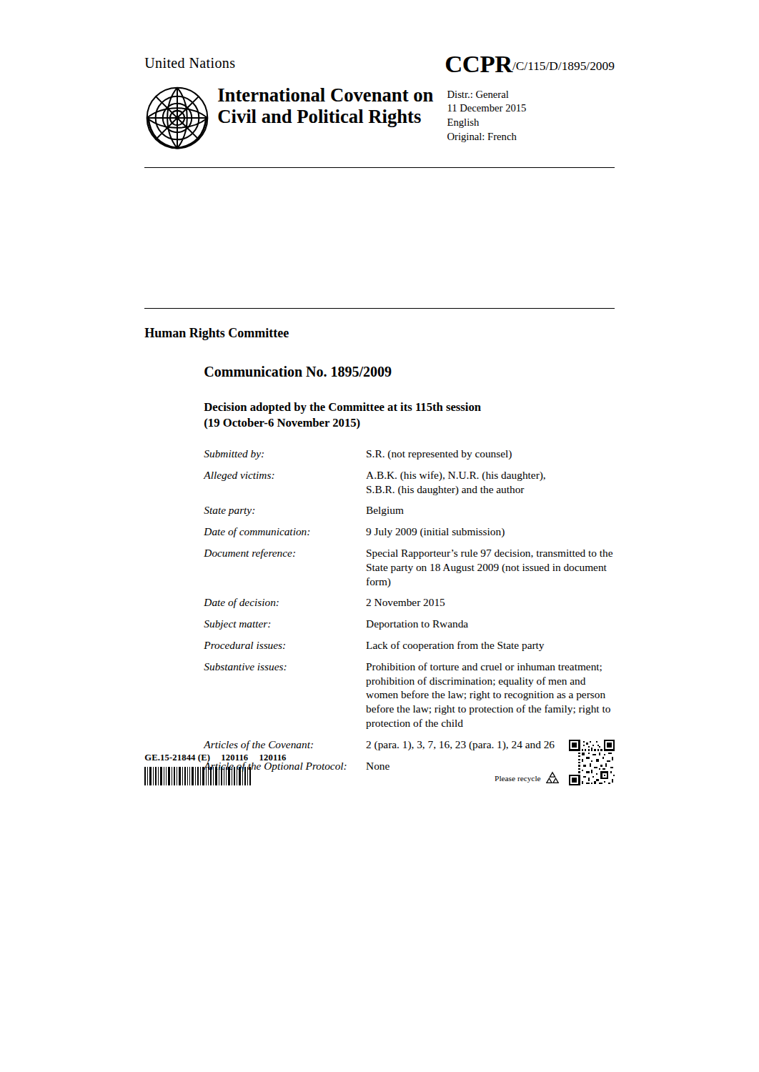United Nations
CCPR/C/115/D/1895/2009
International Covenant on
Civil and Political Rights
Distr.: General
11 December 2015
English
Original: French
Human Rights Committee
Communication No. 1895/2009
Decision adopted by the Committee at its 115th session
(19 October-6 November 2015)
| Submitted by: | S.R. (not represented by counsel) |
| Alleged victims: | A.B.K. (his wife), N.U.R. (his daughter), S.B.R. (his daughter) and the author |
| State party: | Belgium |
| Date of communication: | 9 July 2009 (initial submission) |
| Document reference: | Special Rapporteur’s rule 97 decision, transmitted to the State party on 18 August 2009 (not issued in document form) |
| Date of decision: | 2 November 2015 |
| Subject matter: | Deportation to Rwanda |
| Procedural issues: | Lack of cooperation from the State party |
| Substantive issues: | Prohibition of torture and cruel or inhuman treatment; prohibition of discrimination; equality of men and women before the law; right to recognition as a person before the law; right to protection of the family; right to protection of the child |
| Articles of the Covenant: | 2 (para. 1), 3, 7, 16, 23 (para. 1), 24 and 26 |
| Article of the Optional Protocol: | None |
GE.15-21844 (E) 120116 120116
Please recycle